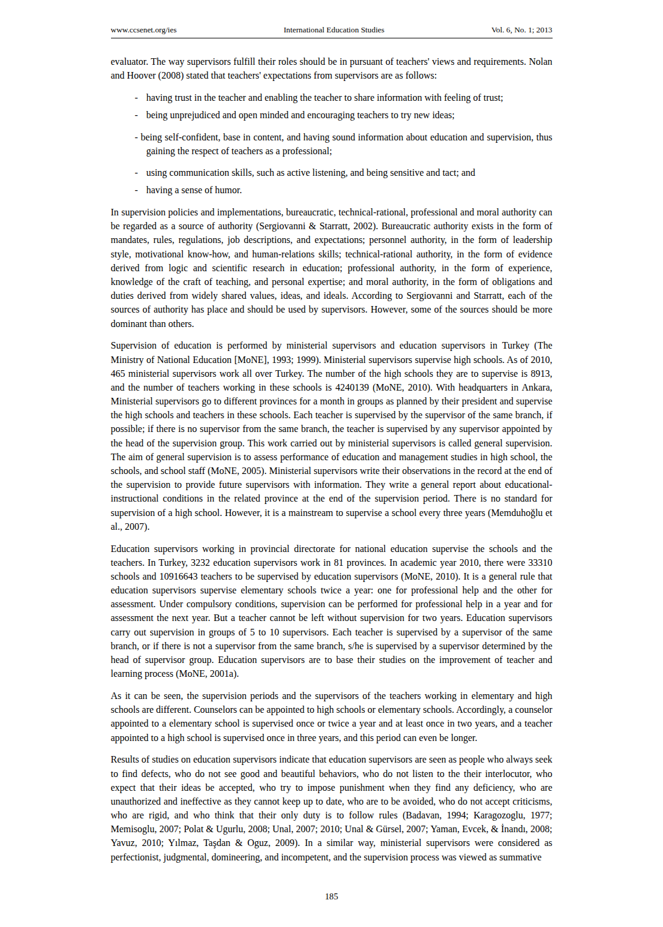www.ccsenet.org/ies International Education Studies Vol. 6, No. 1; 2013
evaluator. The way supervisors fulfill their roles should be in pursuant of teachers' views and requirements. Nolan and Hoover (2008) stated that teachers' expectations from supervisors are as follows:
having trust in the teacher and enabling the teacher to share information with feeling of trust;
being unprejudiced and open minded and encouraging teachers to try new ideas;
- being self-confident, base in content, and having sound information about education and supervision, thus gaining the respect of teachers as a professional;
using communication skills, such as active listening, and being sensitive and tact; and
having a sense of humor.
In supervision policies and implementations, bureaucratic, technical-rational, professional and moral authority can be regarded as a source of authority (Sergiovanni & Starratt, 2002). Bureaucratic authority exists in the form of mandates, rules, regulations, job descriptions, and expectations; personnel authority, in the form of leadership style, motivational know-how, and human-relations skills; technical-rational authority, in the form of evidence derived from logic and scientific research in education; professional authority, in the form of experience, knowledge of the craft of teaching, and personal expertise; and moral authority, in the form of obligations and duties derived from widely shared values, ideas, and ideals. According to Sergiovanni and Starratt, each of the sources of authority has place and should be used by supervisors. However, some of the sources should be more dominant than others.
Supervision of education is performed by ministerial supervisors and education supervisors in Turkey (The Ministry of National Education [MoNE], 1993; 1999). Ministerial supervisors supervise high schools. As of 2010, 465 ministerial supervisors work all over Turkey. The number of the high schools they are to supervise is 8913, and the number of teachers working in these schools is 4240139 (MoNE, 2010). With headquarters in Ankara, Ministerial supervisors go to different provinces for a month in groups as planned by their president and supervise the high schools and teachers in these schools. Each teacher is supervised by the supervisor of the same branch, if possible; if there is no supervisor from the same branch, the teacher is supervised by any supervisor appointed by the head of the supervision group. This work carried out by ministerial supervisors is called general supervision. The aim of general supervision is to assess performance of education and management studies in high school, the schools, and school staff (MoNE, 2005). Ministerial supervisors write their observations in the record at the end of the supervision to provide future supervisors with information. They write a general report about educational-instructional conditions in the related province at the end of the supervision period. There is no standard for supervision of a high school. However, it is a mainstream to supervise a school every three years (Memduhoğlu et al., 2007).
Education supervisors working in provincial directorate for national education supervise the schools and the teachers. In Turkey, 3232 education supervisors work in 81 provinces. In academic year 2010, there were 33310 schools and 10916643 teachers to be supervised by education supervisors (MoNE, 2010). It is a general rule that education supervisors supervise elementary schools twice a year: one for professional help and the other for assessment. Under compulsory conditions, supervision can be performed for professional help in a year and for assessment the next year. But a teacher cannot be left without supervision for two years. Education supervisors carry out supervision in groups of 5 to 10 supervisors. Each teacher is supervised by a supervisor of the same branch, or if there is not a supervisor from the same branch, s/he is supervised by a supervisor determined by the head of supervisor group. Education supervisors are to base their studies on the improvement of teacher and learning process (MoNE, 2001a).
As it can be seen, the supervision periods and the supervisors of the teachers working in elementary and high schools are different. Counselors can be appointed to high schools or elementary schools. Accordingly, a counselor appointed to a elementary school is supervised once or twice a year and at least once in two years, and a teacher appointed to a high school is supervised once in three years, and this period can even be longer.
Results of studies on education supervisors indicate that education supervisors are seen as people who always seek to find defects, who do not see good and beautiful behaviors, who do not listen to the their interlocutor, who expect that their ideas be accepted, who try to impose punishment when they find any deficiency, who are unauthorized and ineffective as they cannot keep up to date, who are to be avoided, who do not accept criticisms, who are rigid, and who think that their only duty is to follow rules (Badavan, 1994; Karagozoglu, 1977; Memisoglu, 2007; Polat & Ugurlu, 2008; Unal, 2007; 2010; Unal & Gürsel, 2007; Yaman, Evcek, & İnandı, 2008; Yavuz, 2010; Yılmaz, Taşdan & Oguz, 2009). In a similar way, ministerial supervisors were considered as perfectionist, judgmental, domineering, and incompetent, and the supervision process was viewed as summative
185